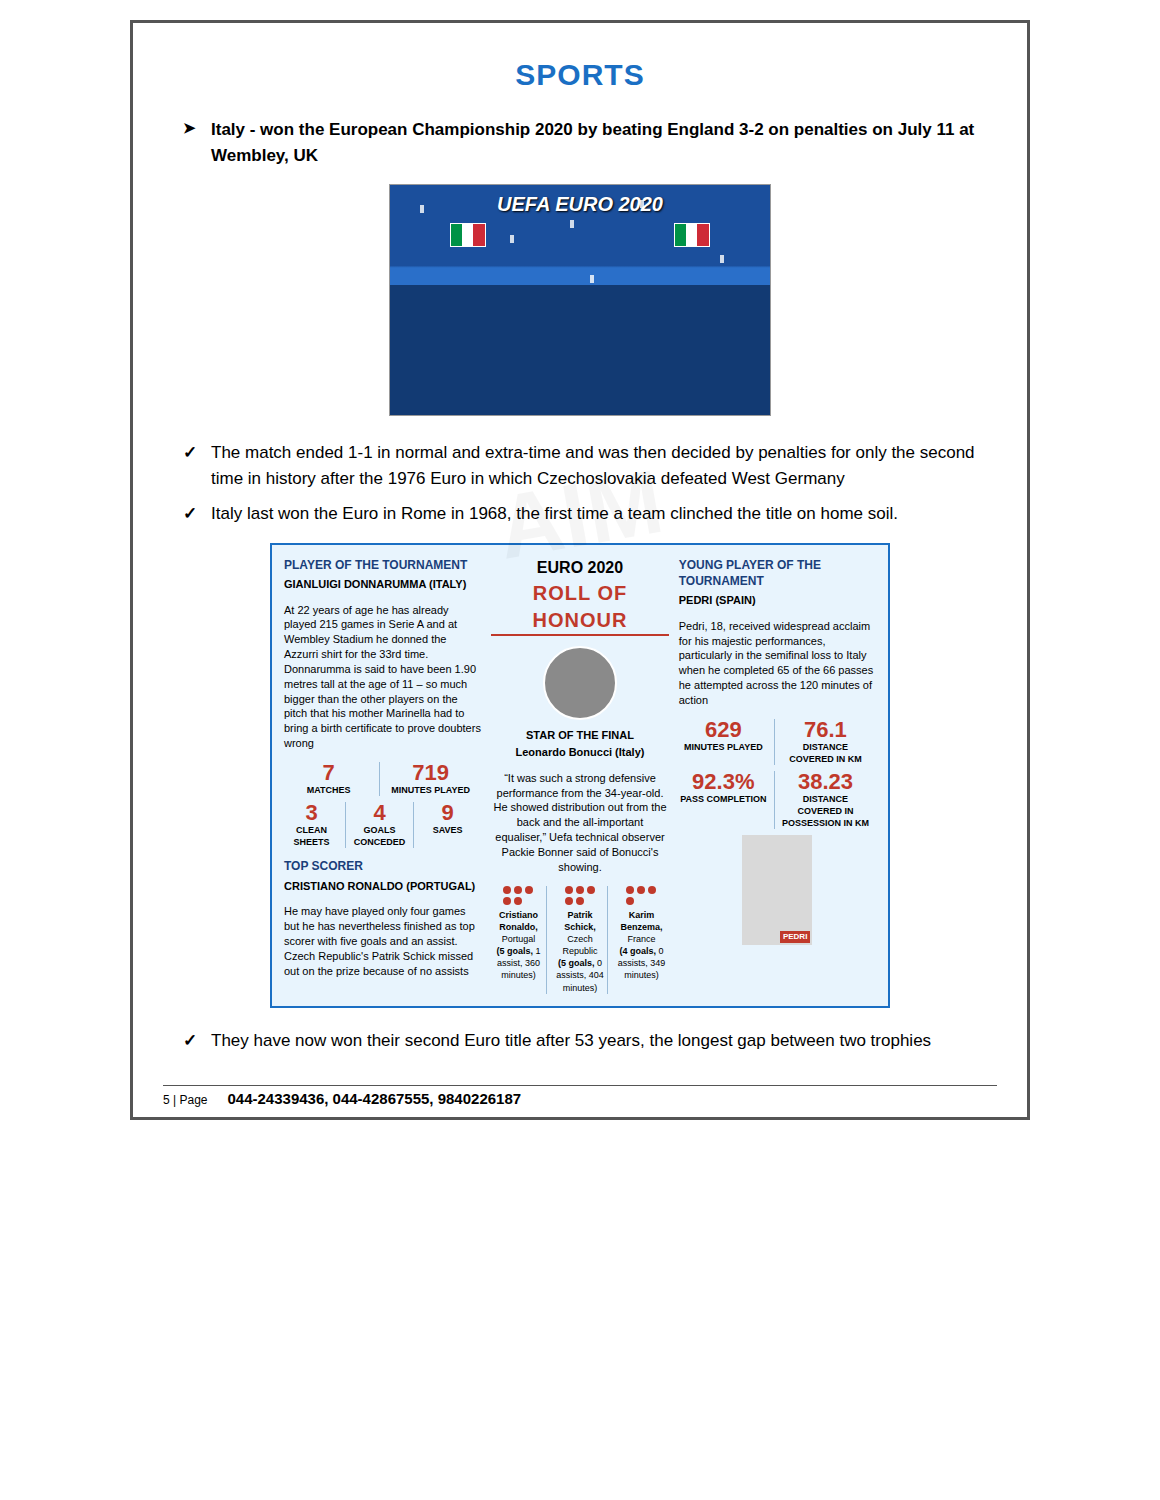AIM
SPORTS
Italy - won the European Championship 2020 by beating England 3-2 on penalties on July 11 at Wembley, UK
UEFA EURO 2020
The match ended 1-1 in normal and extra-time and was then decided by penalties for only the second time in history after the 1976 Euro in which Czechoslovakia defeated West Germany
Italy last won the Euro in Rome in 1968, the first time a team clinched the title on home soil.
Player of the Tournament
GIANLUIGI DONNARUMMA (ITALY)
At 22 years of age he has already played 215 games in Serie A and at Wembley Stadium he donned the Azzurri shirt for the 33rd time. Donnarumma is said to have been 1.90 metres tall at the age of 11 – so much bigger than the other players on the pitch that his mother Marinella had to bring a birth certificate to prove doubters wrong
7
Matches
719
Minutes played
3
Clean sheets
4
Goals conceded
9
Saves
Top Scorer
CRISTIANO RONALDO (PORTUGAL)
He may have played only four games but he has nevertheless finished as top scorer with five goals and an assist. Czech Republic's Patrik Schick missed out on the prize because of no assists
EURO 2020
ROLL OF HONOUR
Star of the Final
Leonardo Bonucci (Italy)
“It was such a strong defensive performance from the 34-year-old. He showed distribution out from the back and the all-important equaliser,” Uefa technical observer Packie Bonner said of Bonucci's showing.
Cristiano Ronaldo, Portugal
(5 goals, 1 assist, 360 minutes)
Patrik Schick, Czech Republic
(5 goals, 0 assists, 404 minutes)
Karim Benzema, France
(4 goals, 0 assists, 349 minutes)
Young Player of the Tournament
PEDRI (SPAIN)
Pedri, 18, received widespread acclaim for his majestic performances, particularly in the semifinal loss to Italy when he completed 65 of the 66 passes he attempted across the 120 minutes of action
629
Minutes played
76.1
Distance covered in km
92.3%
Pass completion
38.23
Distance covered in possession in km
PEDRI
They have now won their second Euro title after 53 years, the longest gap between two trophies
5 | Page 044-24339436, 044-42867555, 9840226187